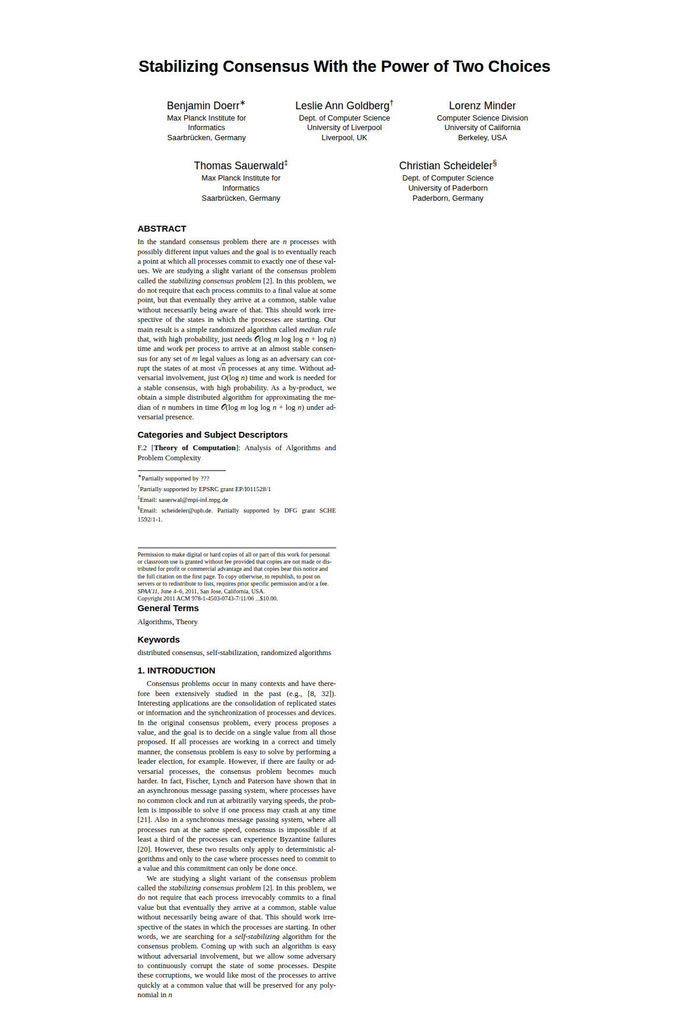Stabilizing Consensus With the Power of Two Choices
| Benjamin Doerr ∗ Max Planck Institute for Informatics Saarbrücken, Germany | Leslie Ann Goldberg † Dept. of Computer Science University of Liverpool Liverpool, UK | Lorenz Minder Computer Science Division University of California Berkeley, USA |
| Thomas Sauerwald ‡ Max Planck Institute for Informatics Saarbrücken, Germany | Christian Scheideler § Dept. of Computer Science University of Paderborn Paderborn, Germany |
ABSTRACT
In the standard consensus problem there are n processes with possibly different input values and the goal is to eventually reach a point at which all processes commit to exactly one of these values. We are studying a slight variant of the consensus problem called the stabilizing consensus problem [2]. In this problem, we do not require that each process commits to a final value at some point, but that eventually they arrive at a common, stable value without necessarily being aware of that. This should work irrespective of the states in which the processes are starting. Our main result is a simple randomized algorithm called median rule that, with high probability, just needs 𝒪(log m log log n + log n) time and work per process to arrive at an almost stable consensus for any set of m legal values as long as an adversary can corrupt the states of at most √n processes at any time. Without adversarial involvement, just O(log n) time and work is needed for a stable consensus, with high probability. As a by-product, we obtain a simple distributed algorithm for approximating the median of n numbers in time 𝒪(log m log log n + log n) under adversarial presence.
Categories and Subject Descriptors
F.2 [Theory of Computation]: Analysis of Algorithms and Problem Complexity
∗Partially supported by ???
†Partially supported by EPSRC grant EP/I011528/1
‡Email: sauerwal@mpi-inf.mpg.de
§Email: scheideler@upb.de. Partially supported by DFG grant SCHE 1592/1-1.
Permission to make digital or hard copies of all or part of this work for personal or classroom use is granted without fee provided that copies are not made or distributed for profit or commercial advantage and that copies bear this notice and the full citation on the first page. To copy otherwise, to republish, to post on servers or to redistribute to lists, requires prior specific permission and/or a fee.
SPAA'11, June 4–6, 2011, San Jose, California, USA.
Copyright 2011 ACM 978-1-4503-0743-7/11/06 ...$10.00.
General Terms
Algorithms, Theory
Keywords
distributed consensus, self-stabilization, randomized algorithms
1. INTRODUCTION
Consensus problems occur in many contexts and have therefore been extensively studied in the past (e.g., [8, 32]). Interesting applications are the consolidation of replicated states or information and the synchronization of processes and devices. In the original consensus problem, every process proposes a value, and the goal is to decide on a single value from all those proposed. If all processes are working in a correct and timely manner, the consensus problem is easy to solve by performing a leader election, for example. However, if there are faulty or adversarial processes, the consensus problem becomes much harder. In fact, Fischer, Lynch and Paterson have shown that in an asynchronous message passing system, where processes have no common clock and run at arbitrarily varying speeds, the problem is impossible to solve if one process may crash at any time [21]. Also in a synchronous message passing system, where all processes run at the same speed, consensus is impossible if at least a third of the processes can experience Byzantine failures [20]. However, these two results only apply to deterministic algorithms and only to the case where processes need to commit to a value and this commitment can only be done once.
We are studying a slight variant of the consensus problem called the stabilizing consensus problem [2]. In this problem, we do not require that each process irrevocably commits to a final value but that eventually they arrive at a common, stable value without necessarily being aware of that. This should work irrespective of the states in which the processes are starting. In other words, we are searching for a self-stabilizing algorithm for the consensus problem. Coming up with such an algorithm is easy without adversarial involvement, but we allow some adversary to continuously corrupt the state of some processes. Despite these corruptions, we would like most of the processes to arrive quickly at a common value that will be preserved for any polynomial in n